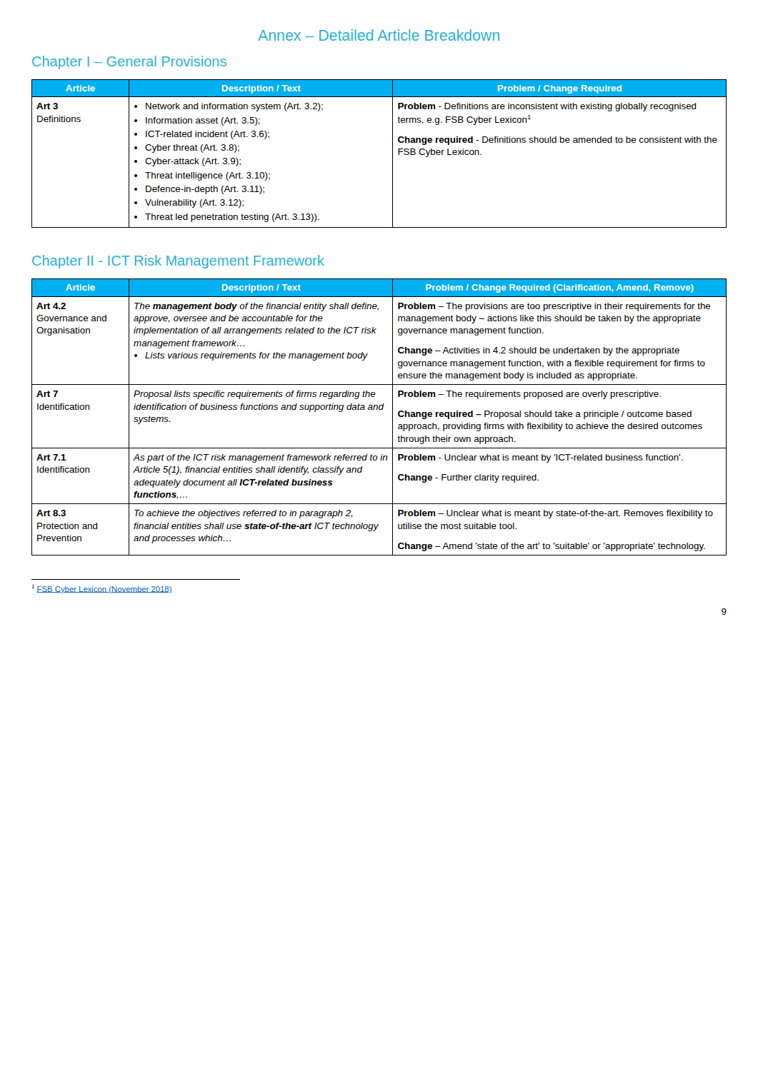Annex – Detailed Article Breakdown
Chapter I – General Provisions
| Article | Description / Text | Problem / Change Required |
| --- | --- | --- |
| Art 3 Definitions | Network and information system (Art. 3.2); Information asset (Art. 3.5); ICT-related incident (Art. 3.6); Cyber threat (Art. 3.8); Cyber-attack (Art. 3.9); Threat intelligence (Art. 3.10); Defence-in-depth (Art. 3.11); Vulnerability (Art. 3.12); Threat led penetration testing (Art. 3.13)). | Problem - Definitions are inconsistent with existing globally recognised terms, e.g. FSB Cyber Lexicon 1 Change required - Definitions should be amended to be consistent with the FSB Cyber Lexicon. |
Chapter II - ICT Risk Management Framework
| Article | Description / Text | Problem / Change Required (Clarification, Amend, Remove) |
| --- | --- | --- |
| Art 4.2 Governance and Organisation | The management body of the financial entity shall define, approve, oversee and be accountable for the implementation of all arrangements related to the ICT risk management framework… Lists various requirements for the management body | Problem – The provisions are too prescriptive in their requirements for the management body – actions like this should be taken by the appropriate governance management function. Change – Activities in 4.2 should be undertaken by the appropriate governance management function, with a flexible requirement for firms to ensure the management body is included as appropriate. |
| Art 7 Identification | Proposal lists specific requirements of firms regarding the identification of business functions and supporting data and systems. | Problem – The requirements proposed are overly prescriptive. Change required – Proposal should take a principle / outcome based approach, providing firms with flexibility to achieve the desired outcomes through their own approach. |
| Art 7.1 Identification | As part of the ICT risk management framework referred to in Article 5(1), financial entities shall identify, classify and adequately document all ICT-related business functions ,… | Problem - Unclear what is meant by 'ICT-related business function'. Change - Further clarity required. |
| Art 8.3 Protection and Prevention | To achieve the objectives referred to in paragraph 2, financial entities shall use state-of-the-art ICT technology and processes which… | Problem – Unclear what is meant by state-of-the-art. Removes flexibility to utilise the most suitable tool. Change – Amend 'state of the art' to 'suitable' or 'appropriate' technology. |
1 FSB Cyber Lexicon (November 2018)
9